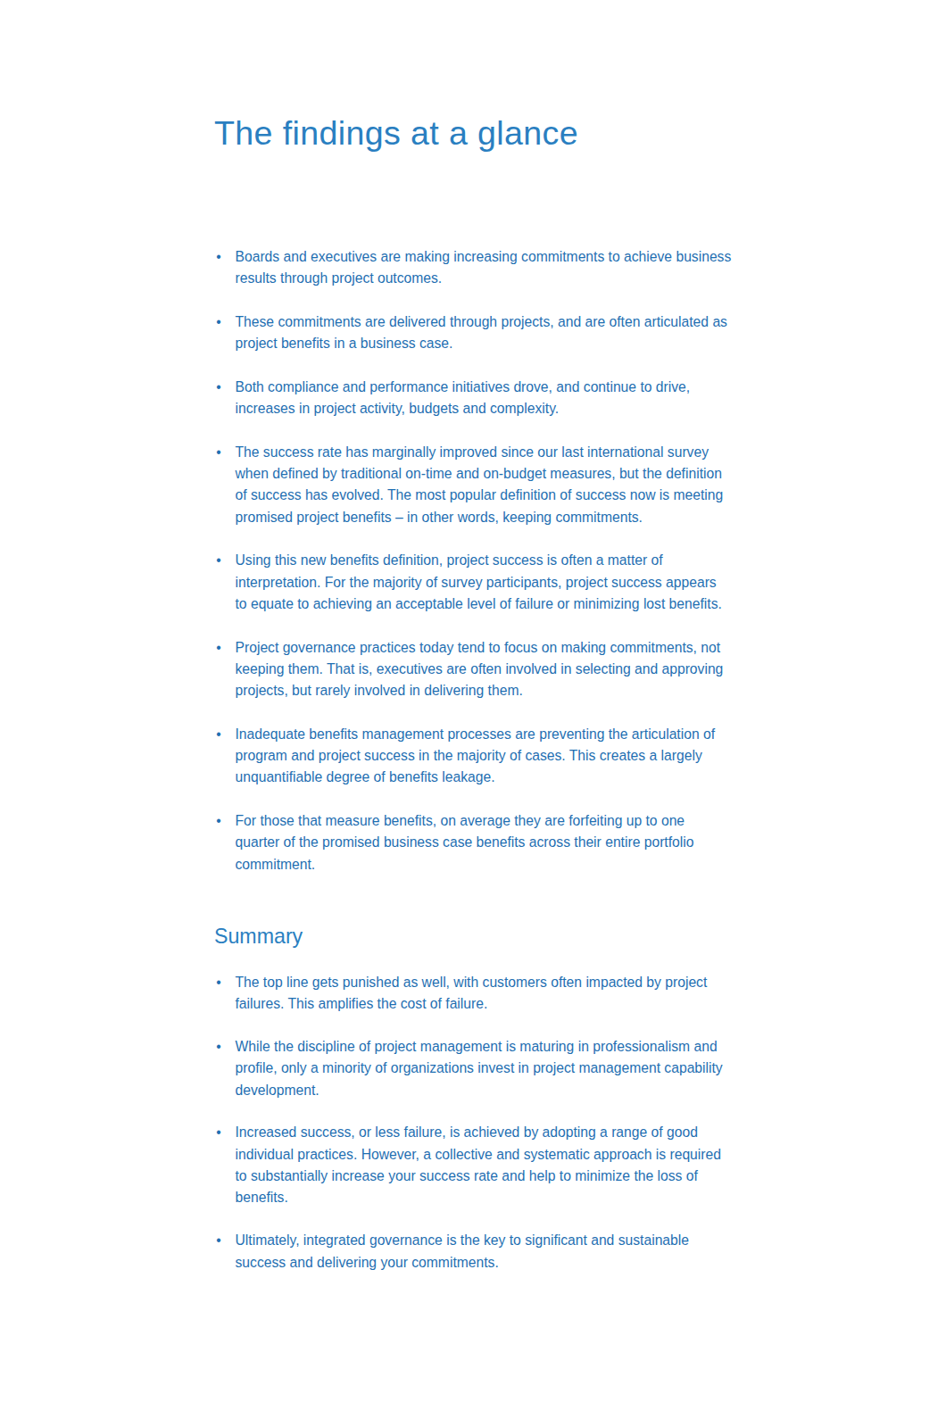The findings at a glance
Boards and executives are making increasing commitments to achieve business results through project outcomes.
These commitments are delivered through projects, and are often articulated as project benefits in a business case.
Both compliance and performance initiatives drove, and continue to drive, increases in project activity, budgets and complexity.
The success rate has marginally improved since our last international survey when defined by traditional on-time and on-budget measures, but the definition of success has evolved. The most popular definition of success now is meeting promised project benefits – in other words, keeping commitments.
Using this new benefits definition, project success is often a matter of interpretation. For the majority of survey participants, project success appears to equate to achieving an acceptable level of failure or minimizing lost benefits.
Project governance practices today tend to focus on making commitments, not keeping them. That is, executives are often involved in selecting and approving projects, but rarely involved in delivering them.
Inadequate benefits management processes are preventing the articulation of program and project success in the majority of cases. This creates a largely unquantifiable degree of benefits leakage.
For those that measure benefits, on average they are forfeiting up to one quarter of the promised business case benefits across their entire portfolio commitment.
Summary
The top line gets punished as well, with customers often impacted by project failures. This amplifies the cost of failure.
While the discipline of project management is maturing in professionalism and profile, only a minority of organizations invest in project management capability development.
Increased success, or less failure, is achieved by adopting a range of good individual practices. However, a collective and systematic approach is required to substantially increase your success rate and help to minimize the loss of benefits.
Ultimately, integrated governance is the key to significant and sustainable success and delivering your commitments.